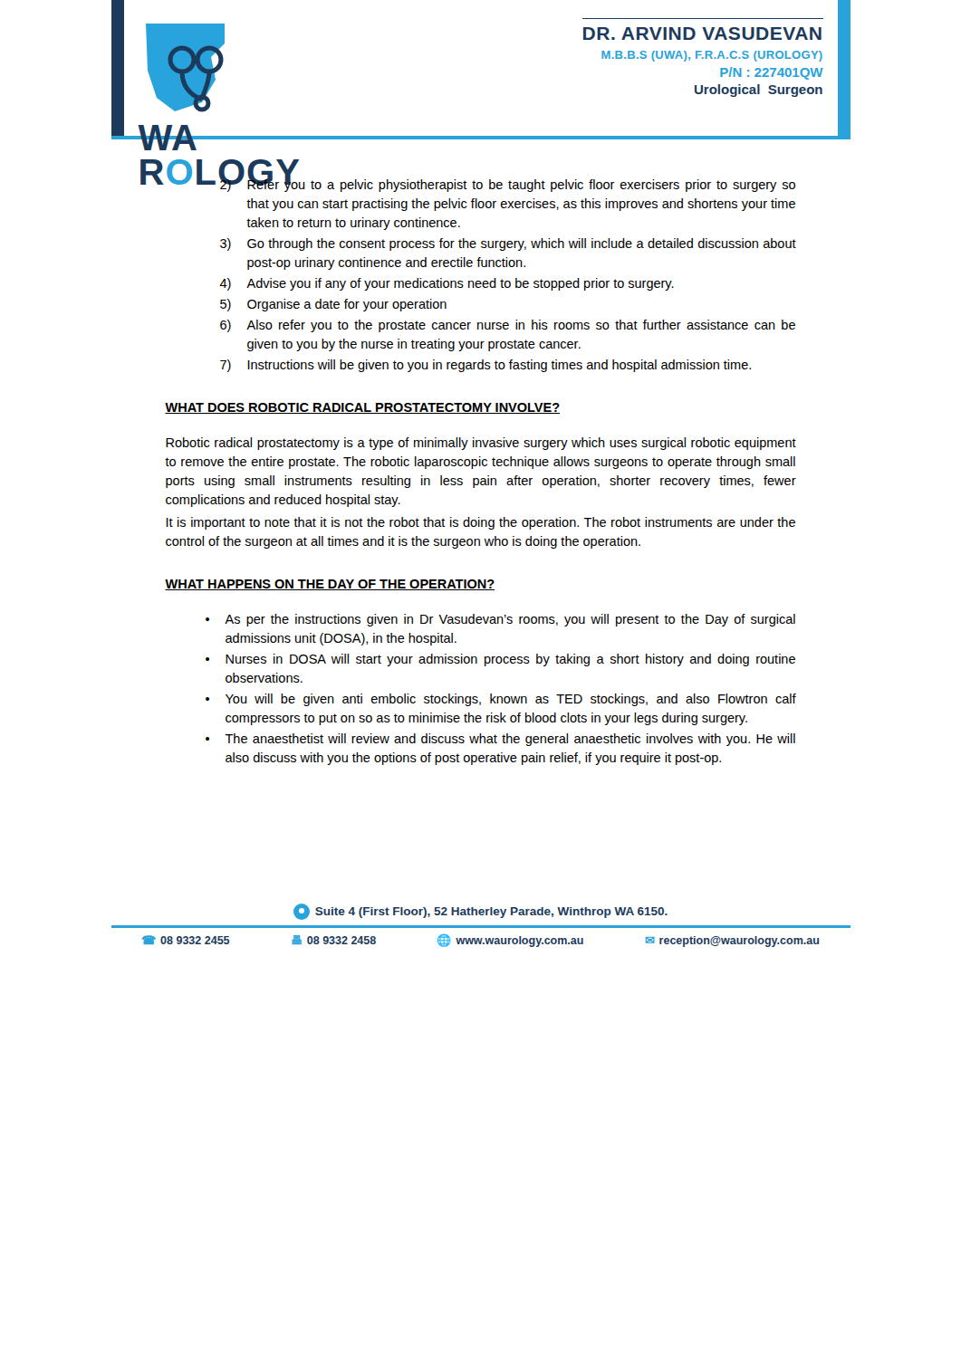WA
ROLOGY
DR. ARVIND VASUDEVAN
M.B.B.S (UWA), F.R.A.C.S (UROLOGY)
P/N : 227401QW
Urological Surgeon
2) Refer you to a pelvic physiotherapist to be taught pelvic floor exercisers prior to surgery so that you can start practising the pelvic floor exercises, as this improves and shortens your time taken to return to urinary continence.
3) Go through the consent process for the surgery, which will include a detailed discussion about post-op urinary continence and erectile function.
4) Advise you if any of your medications need to be stopped prior to surgery.
5) Organise a date for your operation
6) Also refer you to the prostate cancer nurse in his rooms so that further assistance can be given to you by the nurse in treating your prostate cancer.
7) Instructions will be given to you in regards to fasting times and hospital admission time.
WHAT DOES ROBOTIC RADICAL PROSTATECTOMY INVOLVE?
Robotic radical prostatectomy is a type of minimally invasive surgery which uses surgical robotic equipment to remove the entire prostate. The robotic laparoscopic technique allows surgeons to operate through small ports using small instruments resulting in less pain after operation, shorter recovery times, fewer complications and reduced hospital stay.
It is important to note that it is not the robot that is doing the operation. The robot instruments are under the control of the surgeon at all times and it is the surgeon who is doing the operation.
WHAT HAPPENS ON THE DAY OF THE OPERATION?
As per the instructions given in Dr Vasudevan’s rooms, you will present to the Day of surgical admissions unit (DOSA), in the hospital.
Nurses in DOSA will start your admission process by taking a short history and doing routine observations.
You will be given anti embolic stockings, known as TED stockings, and also Flowtron calf compressors to put on so as to minimise the risk of blood clots in your legs during surgery.
The anaesthetist will review and discuss what the general anaesthetic involves with you. He will also discuss with you the options of post operative pain relief, if you require it post-op.
Suite 4 (First Floor), 52 Hatherley Parade, Winthrop WA 6150.
☎08 9332 2455
🖶08 9332 2458
🌐www.waurology.com.au
✉reception@waurology.com.au